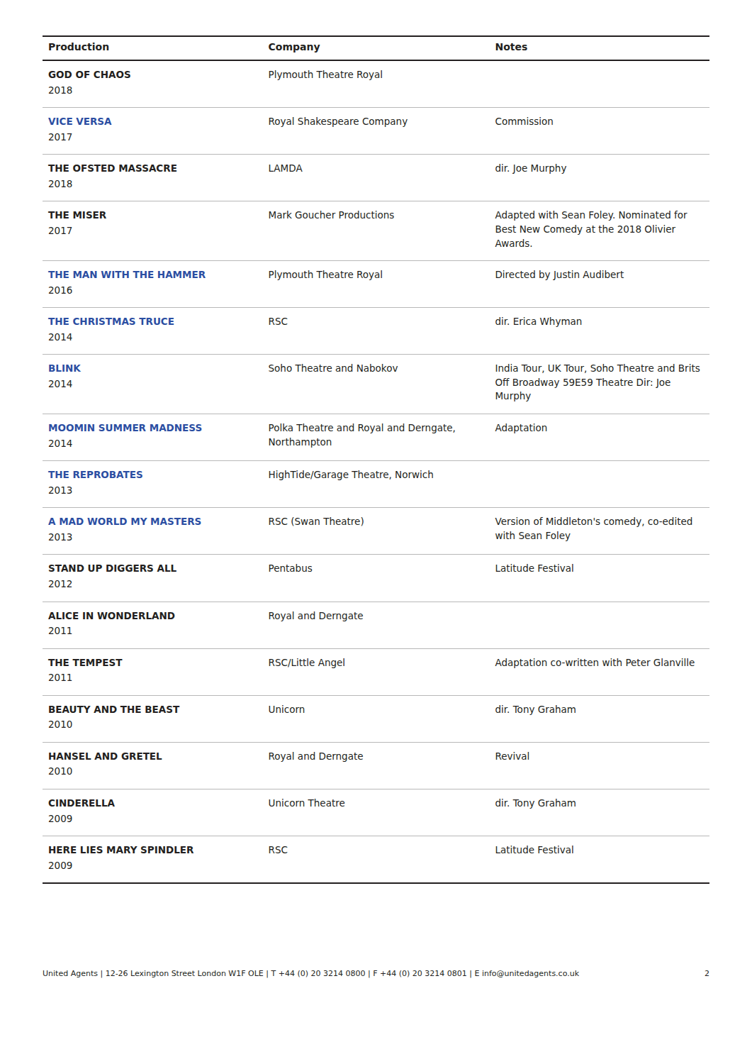| Production | Company | Notes |
| --- | --- | --- |
| GOD OF CHAOS 2018 | Plymouth Theatre Royal | |
| VICE VERSA 2017 | Royal Shakespeare Company | Commission |
| THE OFSTED MASSACRE 2018 | LAMDA | dir. Joe Murphy |
| THE MISER 2017 | Mark Goucher Productions | Adapted with Sean Foley. Nominated for Best New Comedy at the 2018 Olivier Awards. |
| THE MAN WITH THE HAMMER 2016 | Plymouth Theatre Royal | Directed by Justin Audibert |
| THE CHRISTMAS TRUCE 2014 | RSC | dir. Erica Whyman |
| BLINK 2014 | Soho Theatre and Nabokov | India Tour, UK Tour, Soho Theatre and Brits Off Broadway 59E59 Theatre Dir: Joe Murphy |
| MOOMIN SUMMER MADNESS 2014 | Polka Theatre and Royal and Derngate, Northampton | Adaptation |
| THE REPROBATES 2013 | HighTide/Garage Theatre, Norwich | |
| A MAD WORLD MY MASTERS 2013 | RSC (Swan Theatre) | Version of Middleton's comedy, co-edited with Sean Foley |
| STAND UP DIGGERS ALL 2012 | Pentabus | Latitude Festival |
| ALICE IN WONDERLAND 2011 | Royal and Derngate | |
| THE TEMPEST 2011 | RSC/Little Angel | Adaptation co-written with Peter Glanville |
| BEAUTY AND THE BEAST 2010 | Unicorn | dir. Tony Graham |
| HANSEL AND GRETEL 2010 | Royal and Derngate | Revival |
| CINDERELLA 2009 | Unicorn Theatre | dir. Tony Graham |
| HERE LIES MARY SPINDLER 2009 | RSC | Latitude Festival |
United Agents | 12-26 Lexington Street London W1F OLE | T +44 (0) 20 3214 0800 | F +44 (0) 20 3214 0801 | E info@unitedagents.co.uk 2